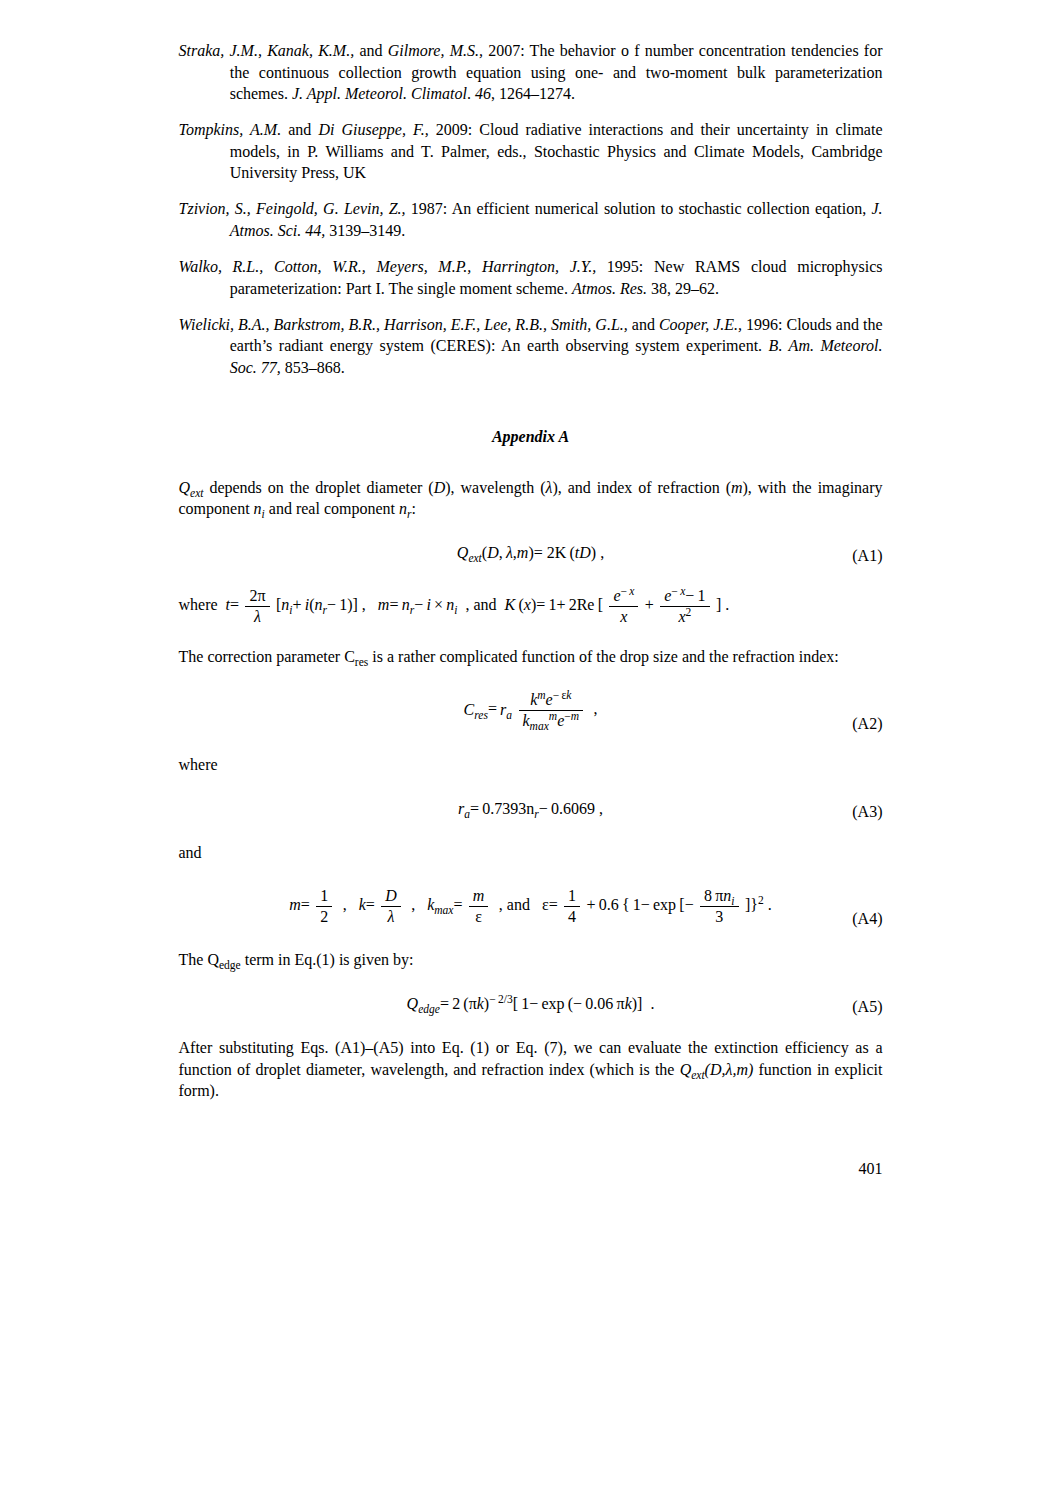Straka, J.M., Kanak, K.M., and Gilmore, M.S., 2007: The behavior o f number concentration tendencies for the continuous collection growth equation using one- and two-moment bulk parameterization schemes. J. Appl. Meteorol. Climatol. 46, 1264–1274.
Tompkins, A.M. and Di Giuseppe, F., 2009: Cloud radiative interactions and their uncertainty in climate models, in P. Williams and T. Palmer, eds., Stochastic Physics and Climate Models, Cambridge University Press, UK
Tzivion, S., Feingold, G. Levin, Z., 1987: An efficient numerical solution to stochastic collection eqation, J. Atmos. Sci. 44, 3139–3149.
Walko, R.L., Cotton, W.R., Meyers, M.P., Harrington, J.Y., 1995: New RAMS cloud microphysics parameterization: Part I. The single moment scheme. Atmos. Res. 38, 29–62.
Wielicki, B.A., Barkstrom, B.R., Harrison, E.F., Lee, R.B., Smith, G.L., and Cooper, J.E., 1996: Clouds and the earth’s radiant energy system (CERES): An earth observing system experiment. B. Am. Meteorol. Soc. 77, 853–868.
Appendix A
Qext depends on the droplet diameter (D), wavelength (λ), and index of refraction (m), with the imaginary component ni and real component nr:
Qext(D, λ, m)= 2K (tD) , (A1)
where t= 2π λ [ni+ i(nr− 1)] , m= nr− i × ni , and K (x)= 1+ 2Re [ e− x x + e− x− 1 x2 ] .
The correction parameter Cres is a rather complicated function of the drop size and the refraction index:
Cres= ra kme− εk kmaxme−m , (A2)
where
ra= 0.7393nr− 0.6069 , (A3)
and
m= 12 , k= Dλ , kmax= mε , and ε= 14 + 0.6 { 1− exp [− 8 πni 3 ]}2 . (A4)
The Qedge term in Eq.(1) is given by:
Qedge= 2 (πk)− 2/3[ 1− exp (− 0.06 πk)] . (A5)
After substituting Eqs. (A1)–(A5) into Eq. (1) or Eq. (7), we can evaluate the extinction efficiency as a function of droplet diameter, wavelength, and refraction index (which is the Qext(D,λ,m) function in explicit form).
401